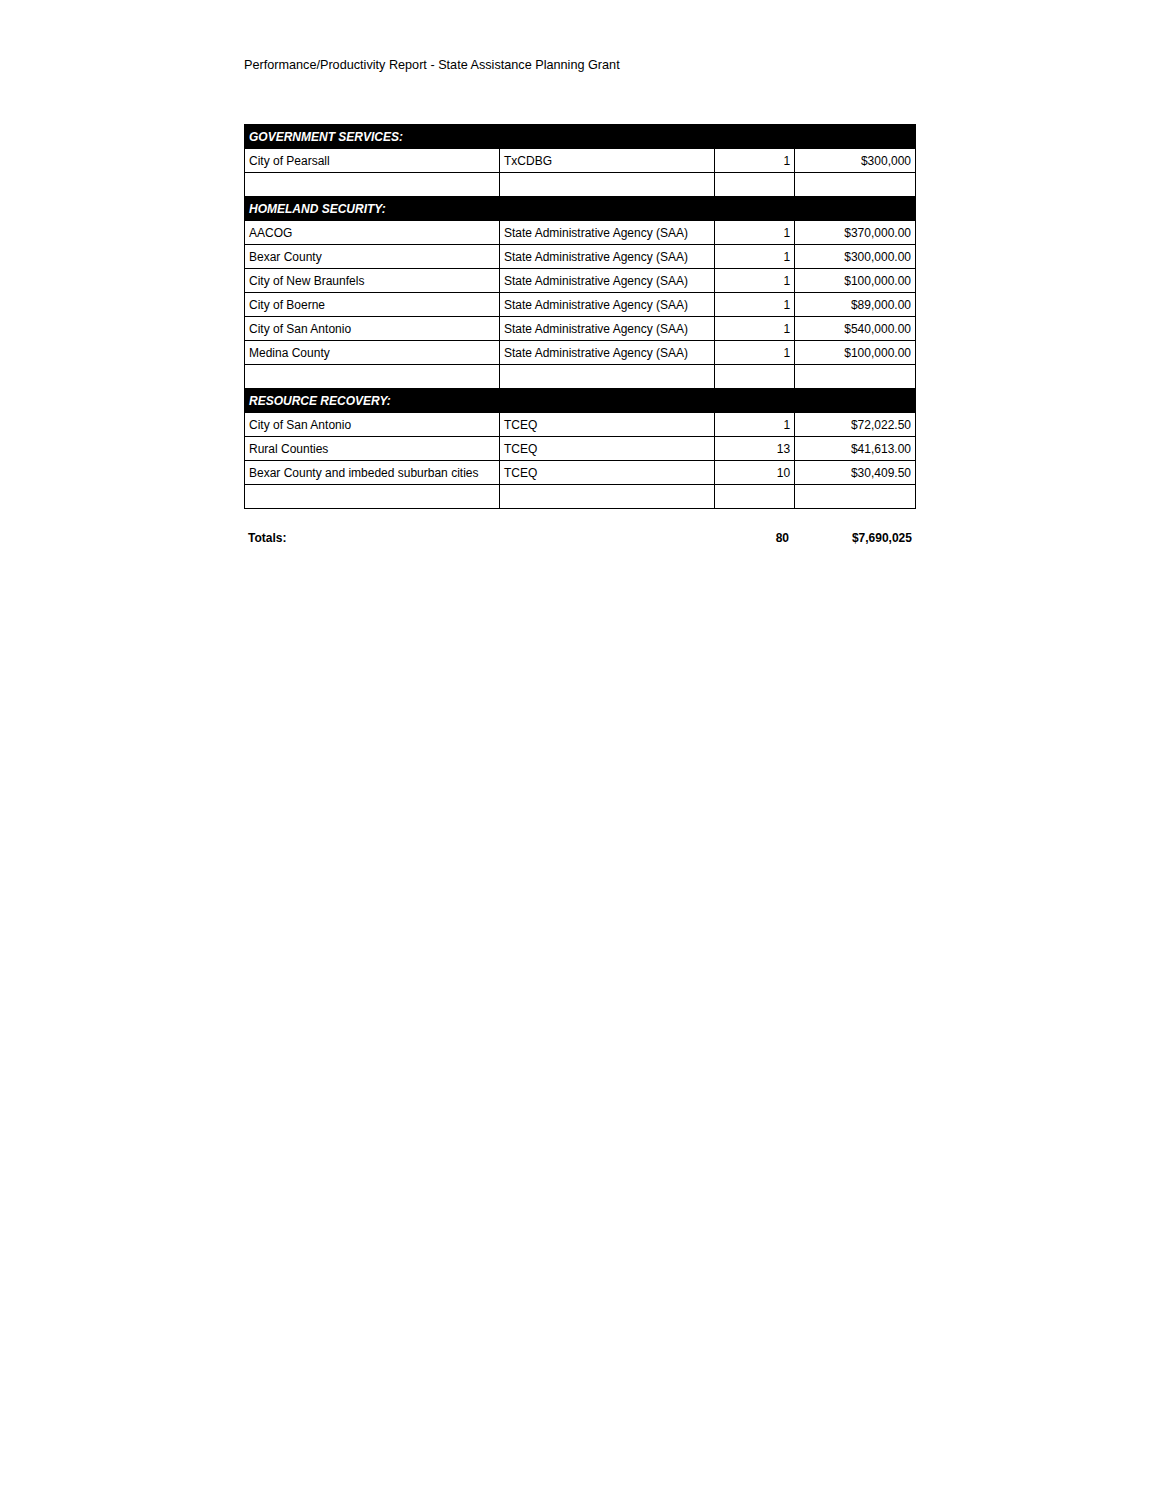Performance/Productivity Report - State Assistance Planning Grant
| GOVERNMENT SERVICES: |
| City of Pearsall | TxCDBG | 1 | $300,000 |
| HOMELAND SECURITY: |
| AACOG | State Administrative Agency (SAA) | 1 | $370,000.00 |
| Bexar County | State Administrative Agency (SAA) | 1 | $300,000.00 |
| City of New Braunfels | State Administrative Agency (SAA) | 1 | $100,000.00 |
| City of Boerne | State Administrative Agency (SAA) | 1 | $89,000.00 |
| City of San Antonio | State Administrative Agency (SAA) | 1 | $540,000.00 |
| Medina County | State Administrative Agency (SAA) | 1 | $100,000.00 |
| RESOURCE RECOVERY: |
| City of San Antonio | TCEQ | 1 | $72,022.50 |
| Rural Counties | TCEQ | 13 | $41,613.00 |
| Bexar County and imbeded suburban cities | TCEQ | 10 | $30,409.50 |
Totals:
80
$7,690,025